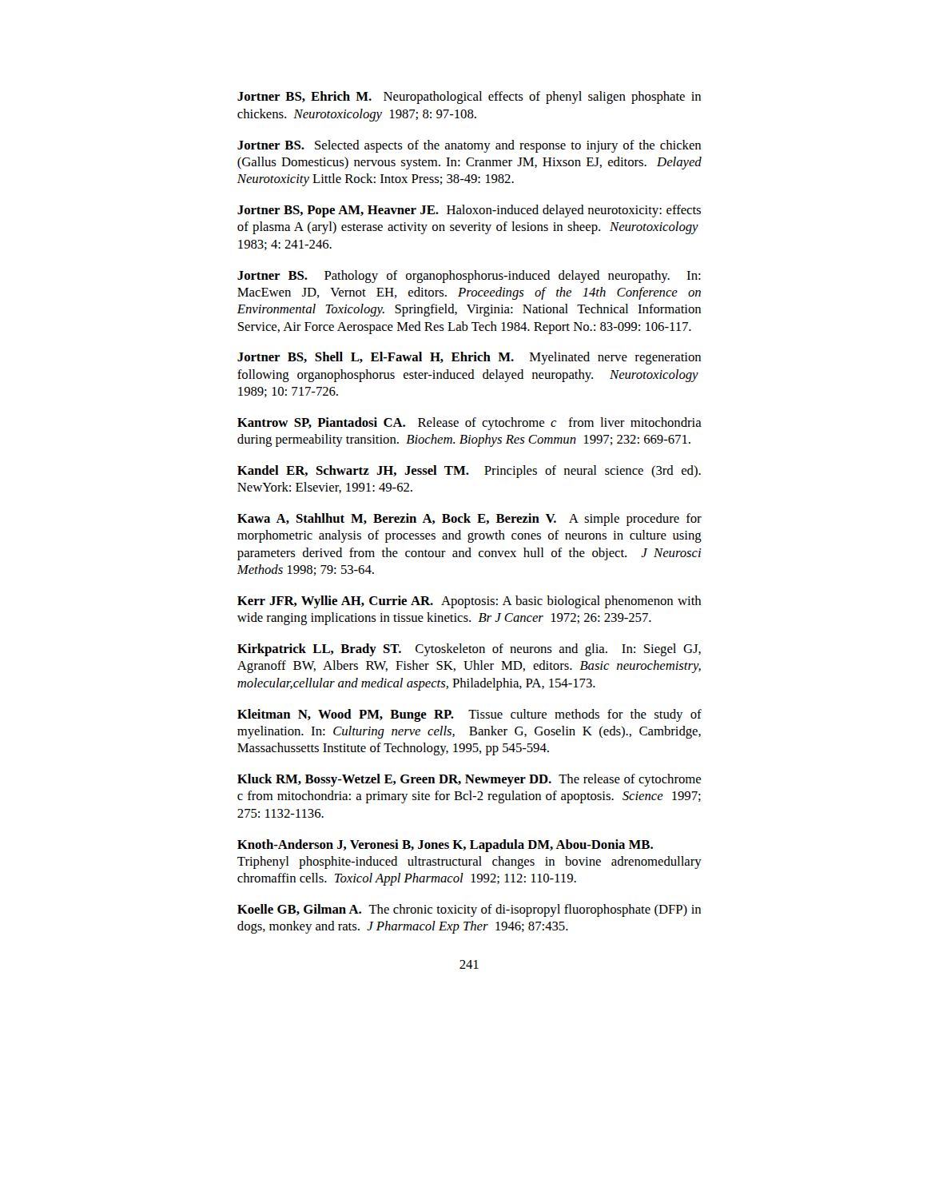Jortner BS, Ehrich M. Neuropathological effects of phenyl saligen phosphate in chickens. Neurotoxicology 1987; 8: 97-108.
Jortner BS. Selected aspects of the anatomy and response to injury of the chicken (Gallus Domesticus) nervous system. In: Cranmer JM, Hixson EJ, editors. Delayed Neurotoxicity Little Rock: Intox Press; 38-49: 1982.
Jortner BS, Pope AM, Heavner JE. Haloxon-induced delayed neurotoxicity: effects of plasma A (aryl) esterase activity on severity of lesions in sheep. Neurotoxicology 1983; 4: 241-246.
Jortner BS. Pathology of organophosphorus-induced delayed neuropathy. In: MacEwen JD, Vernot EH, editors. Proceedings of the 14th Conference on Environmental Toxicology. Springfield, Virginia: National Technical Information Service, Air Force Aerospace Med Res Lab Tech 1984. Report No.: 83-099: 106-117.
Jortner BS, Shell L, El-Fawal H, Ehrich M. Myelinated nerve regeneration following organophosphorus ester-induced delayed neuropathy. Neurotoxicology 1989; 10: 717-726.
Kantrow SP, Piantadosi CA. Release of cytochrome c from liver mitochondria during permeability transition. Biochem. Biophys Res Commun 1997; 232: 669-671.
Kandel ER, Schwartz JH, Jessel TM. Principles of neural science (3rd ed). NewYork: Elsevier, 1991: 49-62.
Kawa A, Stahlhut M, Berezin A, Bock E, Berezin V. A simple procedure for morphometric analysis of processes and growth cones of neurons in culture using parameters derived from the contour and convex hull of the object. J Neurosci Methods 1998; 79: 53-64.
Kerr JFR, Wyllie AH, Currie AR. Apoptosis: A basic biological phenomenon with wide ranging implications in tissue kinetics. Br J Cancer 1972; 26: 239-257.
Kirkpatrick LL, Brady ST. Cytoskeleton of neurons and glia. In: Siegel GJ, Agranoff BW, Albers RW, Fisher SK, Uhler MD, editors. Basic neurochemistry, molecular,cellular and medical aspects, Philadelphia, PA, 154-173.
Kleitman N, Wood PM, Bunge RP. Tissue culture methods for the study of myelination. In: Culturing nerve cells, Banker G, Goselin K (eds)., Cambridge, Massachussetts Institute of Technology, 1995, pp 545-594.
Kluck RM, Bossy-Wetzel E, Green DR, Newmeyer DD. The release of cytochrome c from mitochondria: a primary site for Bcl-2 regulation of apoptosis. Science 1997; 275: 1132-1136.
Knoth-Anderson J, Veronesi B, Jones K, Lapadula DM, Abou-Donia MB.
Triphenyl phosphite-induced ultrastructural changes in bovine adrenomedullary chromaffin cells. Toxicol Appl Pharmacol 1992; 112: 110-119.
Koelle GB, Gilman A. The chronic toxicity of di-isopropyl fluorophosphate (DFP) in dogs, monkey and rats. J Pharmacol Exp Ther 1946; 87:435.
241